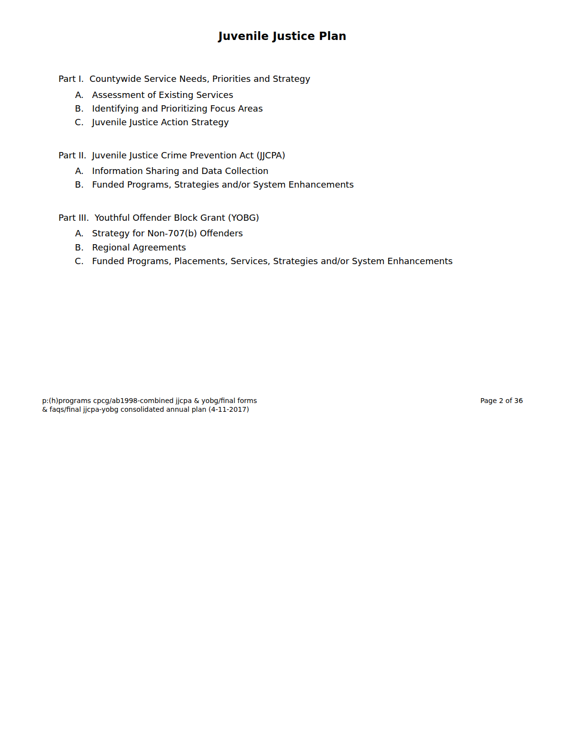Juvenile Justice Plan
Part I. Countywide Service Needs, Priorities and Strategy
Assessment of Existing Services
Identifying and Prioritizing Focus Areas
Juvenile Justice Action Strategy
Part II. Juvenile Justice Crime Prevention Act (JJCPA)
Information Sharing and Data Collection
Funded Programs, Strategies and/or System Enhancements
Part III. Youthful Offender Block Grant (YOBG)
Strategy for Non-707(b) Offenders
Regional Agreements
Funded Programs, Placements, Services, Strategies and/or System Enhancements
p:(h)programs cpcg/ab1998-combined jjcpa & yobg/final forms
& faqs/final jjcpa-yobg consolidated annual plan (4-11-2017)
Page 2 of 36